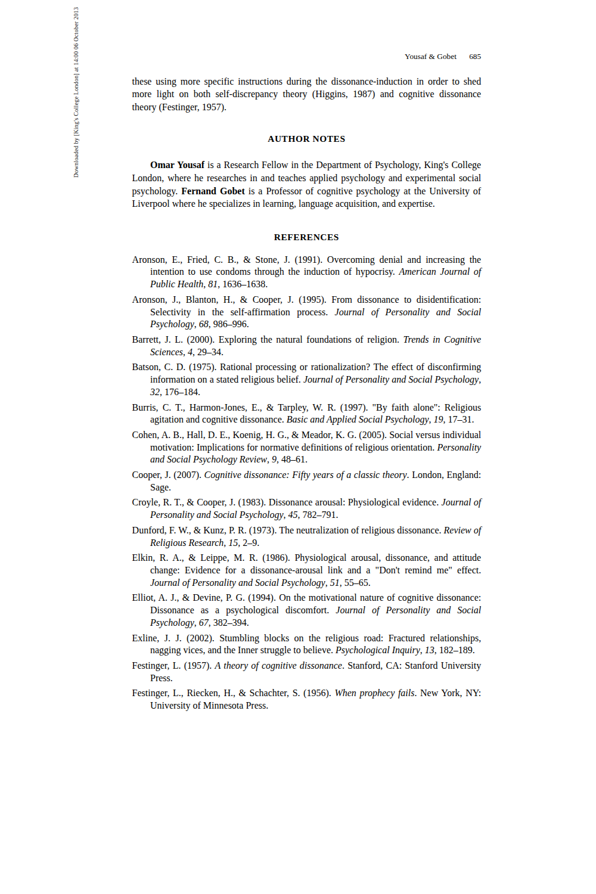Downloaded by [King's College London] at 14:00 06 October 2013
Yousaf & Gobet 685
these using more specific instructions during the dissonance-induction in order to shed more light on both self-discrepancy theory (Higgins, 1987) and cognitive dissonance theory (Festinger, 1957).
Author Notes
Omar Yousaf is a Research Fellow in the Department of Psychology, King's College London, where he researches in and teaches applied psychology and experimental social psychology. Fernand Gobet is a Professor of cognitive psychology at the University of Liverpool where he specializes in learning, language acquisition, and expertise.
References
Aronson, E., Fried, C. B., & Stone, J. (1991). Overcoming denial and increasing the intention to use condoms through the induction of hypocrisy. American Journal of Public Health, 81, 1636–1638.
Aronson, J., Blanton, H., & Cooper, J. (1995). From dissonance to disidentification: Selectivity in the self-affirmation process. Journal of Personality and Social Psychology, 68, 986–996.
Barrett, J. L. (2000). Exploring the natural foundations of religion. Trends in Cognitive Sciences, 4, 29–34.
Batson, C. D. (1975). Rational processing or rationalization? The effect of disconfirming information on a stated religious belief. Journal of Personality and Social Psychology, 32, 176–184.
Burris, C. T., Harmon-Jones, E., & Tarpley, W. R. (1997). "By faith alone": Religious agitation and cognitive dissonance. Basic and Applied Social Psychology, 19, 17–31.
Cohen, A. B., Hall, D. E., Koenig, H. G., & Meador, K. G. (2005). Social versus individual motivation: Implications for normative definitions of religious orientation. Personality and Social Psychology Review, 9, 48–61.
Cooper, J. (2007). Cognitive dissonance: Fifty years of a classic theory. London, England: Sage.
Croyle, R. T., & Cooper, J. (1983). Dissonance arousal: Physiological evidence. Journal of Personality and Social Psychology, 45, 782–791.
Dunford, F. W., & Kunz, P. R. (1973). The neutralization of religious dissonance. Review of Religious Research, 15, 2–9.
Elkin, R. A., & Leippe, M. R. (1986). Physiological arousal, dissonance, and attitude change: Evidence for a dissonance-arousal link and a "Don't remind me" effect. Journal of Personality and Social Psychology, 51, 55–65.
Elliot, A. J., & Devine, P. G. (1994). On the motivational nature of cognitive dissonance: Dissonance as a psychological discomfort. Journal of Personality and Social Psychology, 67, 382–394.
Exline, J. J. (2002). Stumbling blocks on the religious road: Fractured relationships, nagging vices, and the Inner struggle to believe. Psychological Inquiry, 13, 182–189.
Festinger, L. (1957). A theory of cognitive dissonance. Stanford, CA: Stanford University Press.
Festinger, L., Riecken, H., & Schachter, S. (1956). When prophecy fails. New York, NY: University of Minnesota Press.